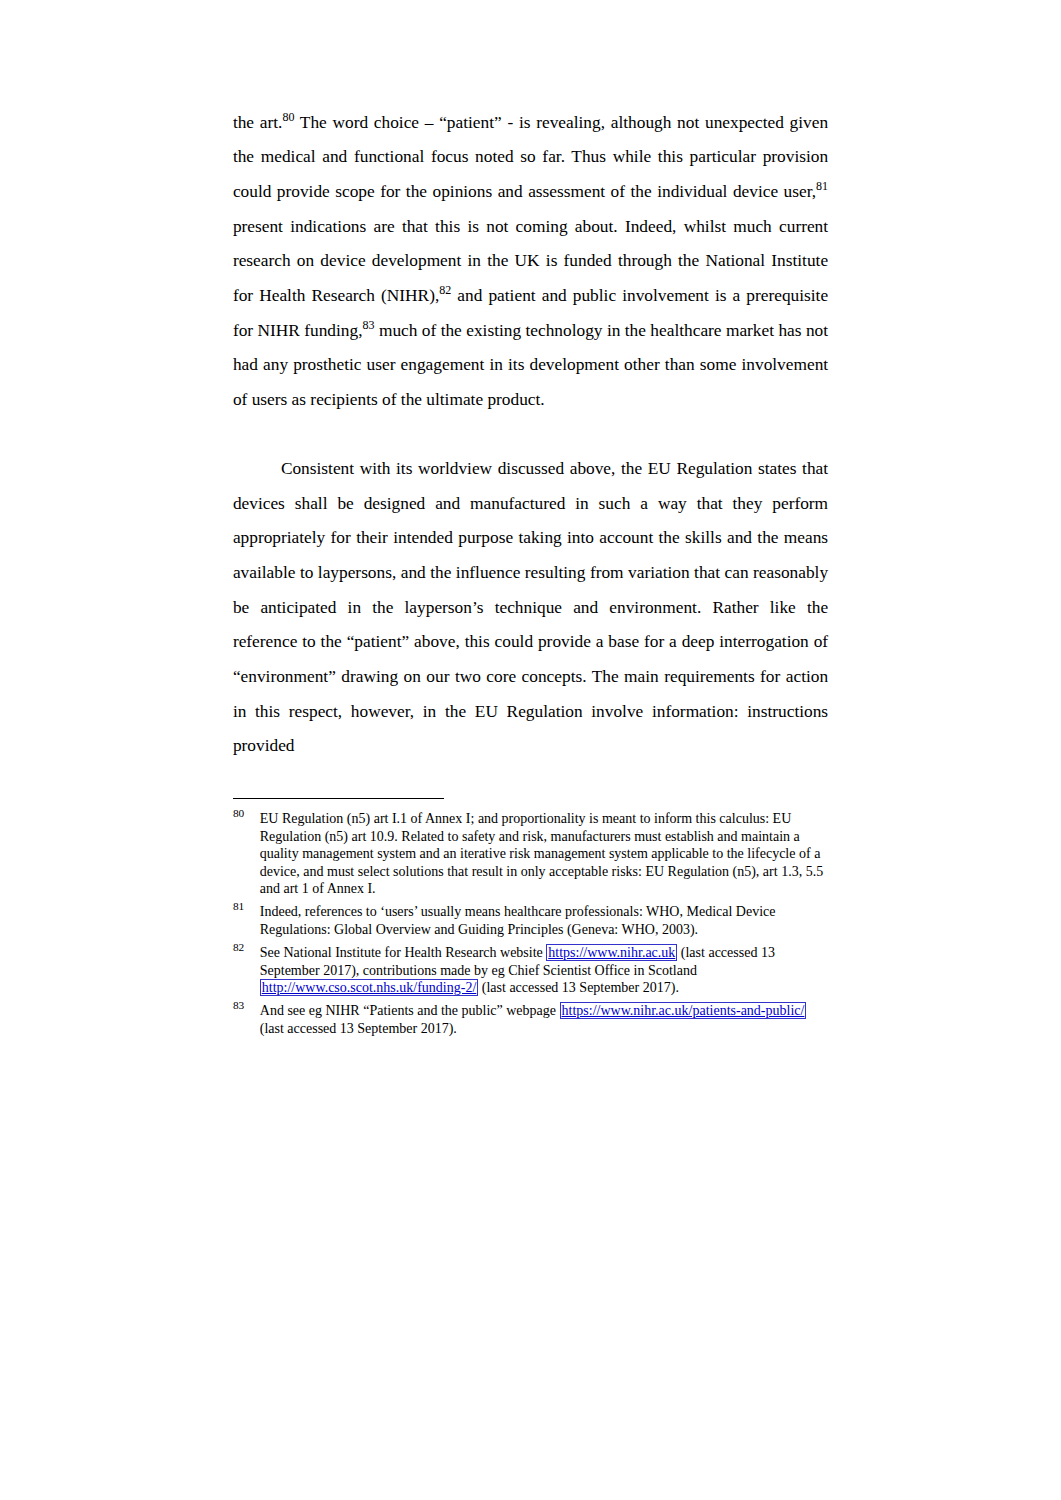the art.80 The word choice – “patient” - is revealing, although not unexpected given the medical and functional focus noted so far. Thus while this particular provision could provide scope for the opinions and assessment of the individual device user,81 present indications are that this is not coming about. Indeed, whilst much current research on device development in the UK is funded through the National Institute for Health Research (NIHR),82 and patient and public involvement is a prerequisite for NIHR funding,83 much of the existing technology in the healthcare market has not had any prosthetic user engagement in its development other than some involvement of users as recipients of the ultimate product.
Consistent with its worldview discussed above, the EU Regulation states that devices shall be designed and manufactured in such a way that they perform appropriately for their intended purpose taking into account the skills and the means available to laypersons, and the influence resulting from variation that can reasonably be anticipated in the layperson’s technique and environment. Rather like the reference to the “patient” above, this could provide a base for a deep interrogation of “environment” drawing on our two core concepts. The main requirements for action in this respect, however, in the EU Regulation involve information: instructions provided
80
EU Regulation (n5) art I.1 of Annex I; and proportionality is meant to inform this calculus: EU Regulation (n5) art 10.9. Related to safety and risk, manufacturers must establish and maintain a quality management system and an iterative risk management system applicable to the lifecycle of a device, and must select solutions that result in only acceptable risks: EU Regulation (n5), art 1.3, 5.5 and art 1 of Annex I.
81
Indeed, references to ‘users’ usually means healthcare professionals: WHO, Medical Device Regulations: Global Overview and Guiding Principles (Geneva: WHO, 2003).
82
See National Institute for Health Research website https://www.nihr.ac.uk (last accessed 13 September 2017), contributions made by eg Chief Scientist Office in Scotland http://www.cso.scot.nhs.uk/funding-2/ (last accessed 13 September 2017).
83
And see eg NIHR “Patients and the public” webpage https://www.nihr.ac.uk/patients-and-public/ (last accessed 13 September 2017).